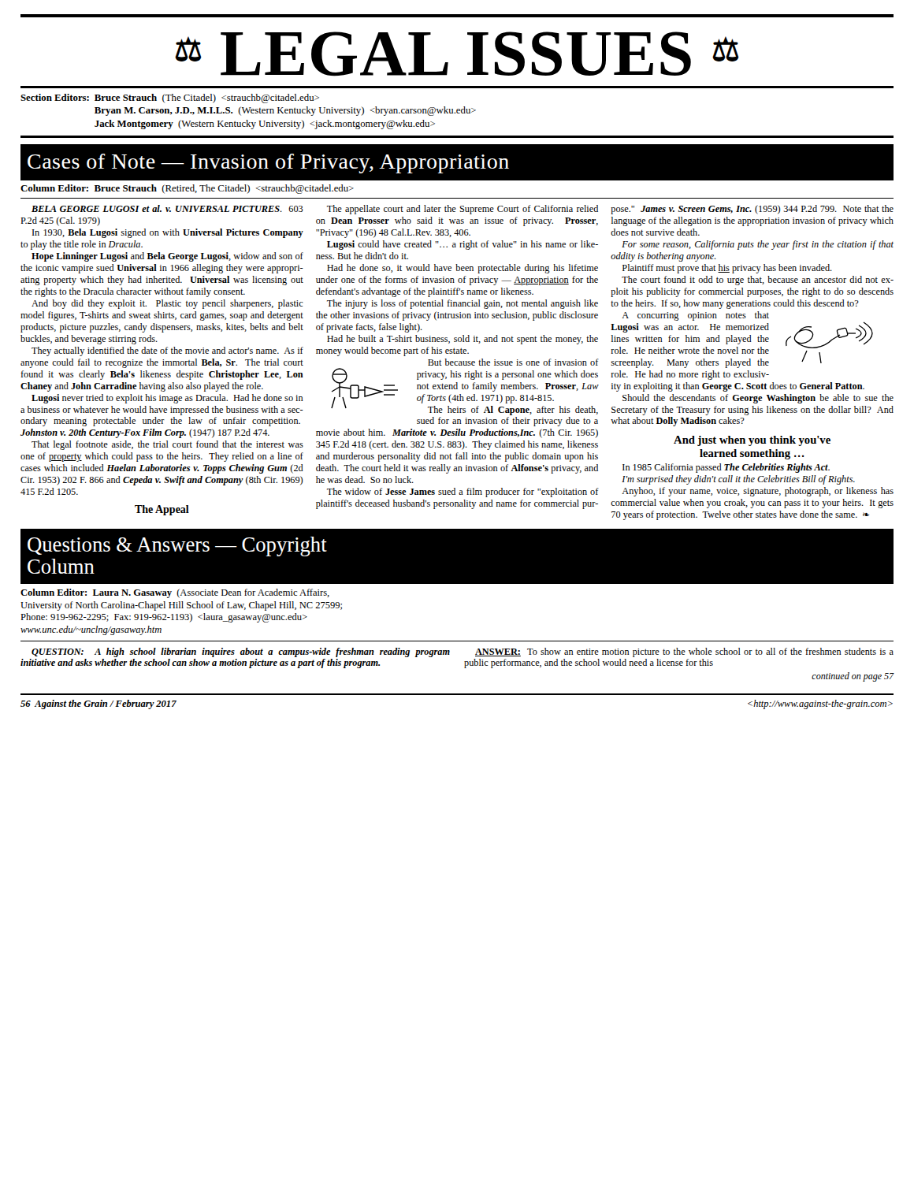⚖ LEGAL ISSUES ⚖
| Section Editors: | Bruce Strauch (The Citadel) <strauchb@citadel.edu> |
| | Bryan M. Carson, J.D., M.I.L.S. (Western Kentucky University) <bryan.carson@wku.edu> |
| | Jack Montgomery (Western Kentucky University) <jack.montgomery@wku.edu> |
Cases of Note — Invasion of Privacy, Appropriation
Column Editor: Bruce Strauch (Retired, The Citadel) <strauchb@citadel.edu>
BELA GEORGE LUGOSI et al. v. UNIVERSAL PICTURES. 603 P.2d 425 (Cal. 1979)
In 1930, Bela Lugosi signed on with Universal Pictures Company to play the title role in Dracula.
Hope Linninger Lugosi and Bela George Lugosi, widow and son of the iconic vampire sued Universal in 1966 alleging they were appropriating property which they had inherited. Universal was licensing out the rights to the Dracula character without family consent.
And boy did they exploit it. Plastic toy pencil sharpeners, plastic model figures, T-shirts and sweat shirts, card games, soap and detergent products, picture puzzles, candy dispensers, masks, kites, belts and belt buckles, and beverage stirring rods.
They actually identified the date of the movie and actor's name. As if anyone could fail to recognize the immortal Bela, Sr. The trial court found it was clearly Bela's likeness despite Christopher Lee, Lon Chaney and John Carradine having also also played the role.
Lugosi never tried to exploit his image as Dracula. Had he done so in a business or whatever he would have impressed the business with a secondary meaning protectable under the law of unfair competition. Johnston v. 20th Century-Fox Film Corp. (1947) 187 P.2d 474.
That legal footnote aside, the trial court found that the interest was one of property which could pass to the heirs. They relied on a line of cases which included Haelan Laboratories v. Topps Chewing Gum (2d Cir. 1953) 202 F. 866 and Cepeda v. Swift and Company (8th Cir. 1969) 415 F.2d 1205.
The Appeal
The appellate court and later the Supreme Court of California relied on Dean Prosser who said it was an issue of privacy. Prosser, "Privacy" (196) 48 Cal.L.Rev. 383, 406.
Lugosi could have created "… a right of value" in his name or likeness. But he didn't do it.
Had he done so, it would have been protectable during his lifetime under one of the forms of invasion of privacy — Appropriation for the defendant's advantage of the plaintiff's name or likeness.
The injury is loss of potential financial gain, not mental anguish like the other invasions of privacy (intrusion into seclusion, public disclosure of private facts, false light).
Had he built a T-shirt business, sold it, and not spent the money, the money would become part of his estate.
But because the issue is one of invasion of privacy, his right is a personal one which does not extend to family members. Prosser, Law of Torts (4th ed. 1971) pp. 814-815.
The heirs of Al Capone, after his death, sued for an invasion of their privacy due to a movie about him. Maritote v. Desilu Productions,Inc. (7th Cir. 1965) 345 F.2d 418 (cert. den. 382 U.S. 883). They claimed his name, likeness and murderous personality did not fall into the public domain upon his death. The court held it was really an invasion of Alfonse's privacy, and he was dead. So no luck.
The widow of Jesse James sued a film producer for "exploitation of plaintiff's deceased husband's personality and name for commercial purpose." James v. Screen Gems, Inc. (1959) 344 P.2d 799. Note that the language of the allegation is the appropriation invasion of privacy which does not survive death.
For some reason, California puts the year first in the citation if that oddity is bothering anyone.
Plaintiff must prove that his privacy has been invaded.
The court found it odd to urge that, because an ancestor did not exploit his publicity for commercial purposes, the right to do so descends to the heirs. If so, how many generations could this descend to?
A concurring opinion notes that Lugosi was an actor. He memorized lines written for him and played the role. He neither wrote the novel nor the screenplay. Many others played the role. He had no more right to exclusivity in exploiting it than George C. Scott does to General Patton.
Should the descendants of George Washington be able to sue the Secretary of the Treasury for using his likeness on the dollar bill? And what about Dolly Madison cakes?
And just when you think you've
learned something …
In 1985 California passed The Celebrities Rights Act.
I'm surprised they didn't call it the Celebrities Bill of Rights.
Anyhoo, if your name, voice, signature, photograph, or likeness has commercial value when you croak, you can pass it to your heirs. It gets 70 years of protection. Twelve other states have done the same. ❧
Questions & Answers — Copyright
Column
Column Editor: Laura N. Gasaway (Associate Dean for Academic Affairs,
University of North Carolina-Chapel Hill School of Law, Chapel Hill, NC 27599;
Phone: 919-962-2295; Fax: 919-962-1193) <laura_gasaway@unc.edu>
www.unc.edu/~unclng/gasaway.htm
QUESTION: A high school librarian inquires about a campus-wide freshman reading program initiative and asks whether the school can show a motion picture as a part of this program.
ANSWER: To show an entire motion picture to the whole school or to all of the freshmen students is a public performance, and the school would need a license for this
continued on page 57
56 Against the Grain / February 2017
<http://www.against-the-grain.com>